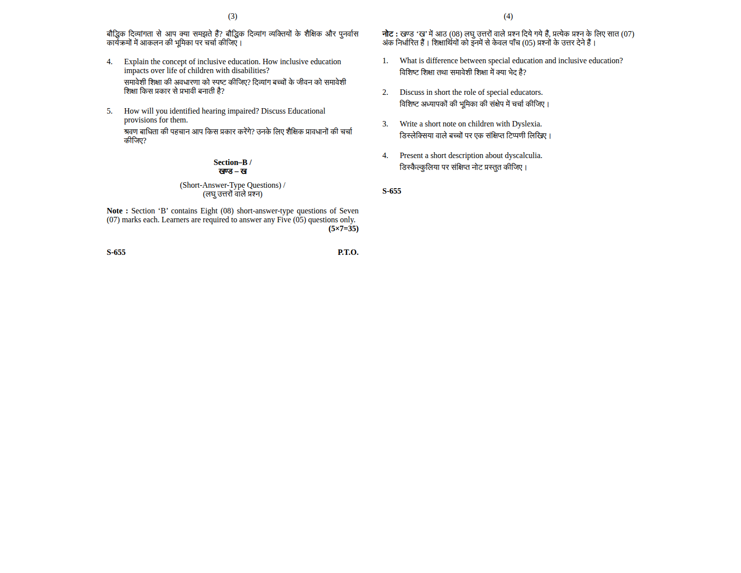(3)
बौद्धिक दिव्यांगता से आप क्या समझते हैं? बौद्धिक दिव्यांग व्यक्तियों के शैक्षिक और पुनर्वास कार्यक्रमों में आकलन की भूमिका पर चर्चा कीजिए।
4. Explain the concept of inclusive education. How inclusive education impacts over life of children with disabilities? समावेशी शिक्षा की अवधारणा को स्पष्ट कीजिए? दिव्यांग बच्चों के जीवन को समावेशी शिक्षा किस प्रकार से प्रभावी बनाती है?
5. How will you identified hearing impaired? Discuss Educational provisions for them. श्रवण बाधिता की पहचान आप किस प्रकार करेंगे? उनके लिए शैक्षिक प्रावधानों की चर्चा कीजिए?
Section–B / खण्ड – ख
(Short-Answer-Type Questions) / (लघु उत्तरों वाले प्रश्न)
Note : Section ‘B’ contains Eight (08) short-answer-type questions of Seven (07) marks each. Learners are required to answer any Five (05) questions only. (5×7=35)
S-655 P.T.O.
(4)
नोट : खण्ड ‘ख’ में आठ (08) लघु उत्तरों वाले प्रश्न दिये गये हैं, प्रत्येक प्रश्न के लिए सात (07) अंक निर्धारित हैं। शिक्षार्थियों को इनमें से केवल पाँच (05) प्रश्नों के उत्तर देने हैं।
1. What is difference between special education and inclusive education? विशिष्ट शिक्षा तथा समावेशी शिक्षा में क्या भेद है?
2. Discuss in short the role of special educators. विशिष्ट अध्यापकों की भूमिका की संक्षेप में चर्चा कीजिए।
3. Write a short note on children with Dyslexia. डिस्लेक्सिया वाले बच्चों पर एक संक्षिप्त टिप्पणी लिखिए।
4. Present a short description about dyscalculia. डिस्कैल्कुलिया पर संक्षिप्त नोट प्रस्तुत कीजिए।
S-655